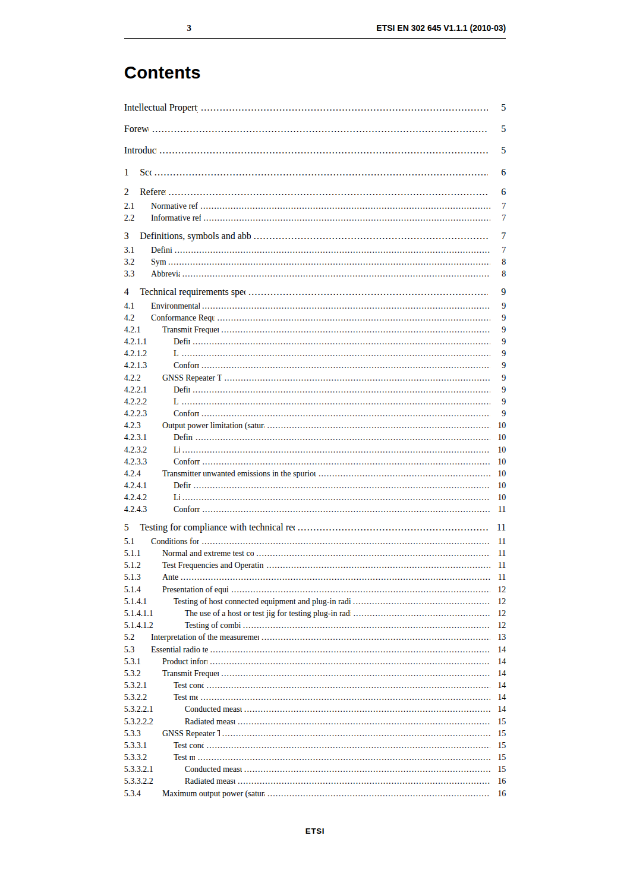3 ETSI EN 302 645 V1.1.1 (2010-03)
Contents
Intellectual Property Rights.................................................................................................................................. 5
Foreword............................................................................................................................................................. 5
Introduction....................................................................................................................................................... 5
1 Scope....................................................................................................................................................... 6
2 References.............................................................................................................................................. 6
2.1 Normative references............................................................................................................................................. 7
2.2 Informative references........................................................................................................................................... 7
3 Definitions, symbols and abbreviations................................................................................................. 7
3.1 Definitions.......................................................................................................................................................... 7
3.2 Symbols.............................................................................................................................................................. 8
3.3 Abbreviations..................................................................................................................................................... 8
4 Technical requirements specifications.................................................................................................... 9
4.1 Environmental profile............................................................................................................................................ 9
4.2 Conformance Requirements.................................................................................................................................... 9
4.2.1 Transmit Frequency Band................................................................................................................................. 9
4.2.1.1 Definition......................................................................................................................................... 9
4.2.1.2 Limits................................................................................................................................................. 9
4.2.1.3 Conformance..................................................................................................................................... 9
4.2.2 GNSS Repeater Total Gain............................................................................................................................... 9
4.2.2.1 Definition......................................................................................................................................... 9
4.2.2.2 Limits................................................................................................................................................. 9
4.2.2.3 Conformance..................................................................................................................................... 9
4.2.3 Output power limitation (saturation e.i.r.p.)......................................................................................................... 10
4.2.3.1 Definitions....................................................................................................................................... 10
4.2.3.2 Limits............................................................................................................................................... 10
4.2.3.3 Conformance................................................................................................................................... 10
4.2.4 Transmitter unwanted emissions in the spurious domain......................................................................... 10
4.2.4.1 Definition....................................................................................................................................... 10
4.2.4.2 Limits............................................................................................................................................... 10
4.2.4.3 Conformance................................................................................................................................... 11
5 Testing for compliance with technical requirements........................................................................... 11
5.1 Conditions for testing........................................................................................................................................... 11
5.1.1 Normal and extreme test conditions....................................................................................................... 11
5.1.2 Test Frequencies and Operating Modes.................................................................................................. 11
5.1.3 Antennas................................................................................................................................................. 11
5.1.4 Presentation of equipment................................................................................................................. 12
5.1.4.1 Testing of host connected equipment and plug-in radio devices......................................................... 12
5.1.4.1.1 The use of a host or test jig for testing plug-in radio devices......................................................... 12
5.1.4.1.2 Testing of combinations............................................................................................................. 12
5.2 Interpretation of the measurement results..................................................................................................... 13
5.3 Essential radio test suites....................................................................................................................................... 14
5.3.1 Product information................................................................................................................................. 14
5.3.2 Transmit Frequency Band................................................................................................................................. 14
5.3.2.1 Test conditions................................................................................................................................. 14
5.3.2.2 Test methods..................................................................................................................................... 14
5.3.2.2.1 Conducted measurement............................................................................................................. 14
5.3.2.2.2 Radiated measurement................................................................................................................. 15
5.3.3 GNSS Repeater Total gain................................................................................................................................. 15
5.3.3.1 Test conditions................................................................................................................................. 15
5.3.3.2 Test method....................................................................................................................................... 15
5.3.3.2.1 Conducted measurement............................................................................................................. 15
5.3.3.2.2 Radiated measurement................................................................................................................. 16
5.3.4 Maximum output power (saturation e.i.r.p.)......................................................................................................... 16
ETSI